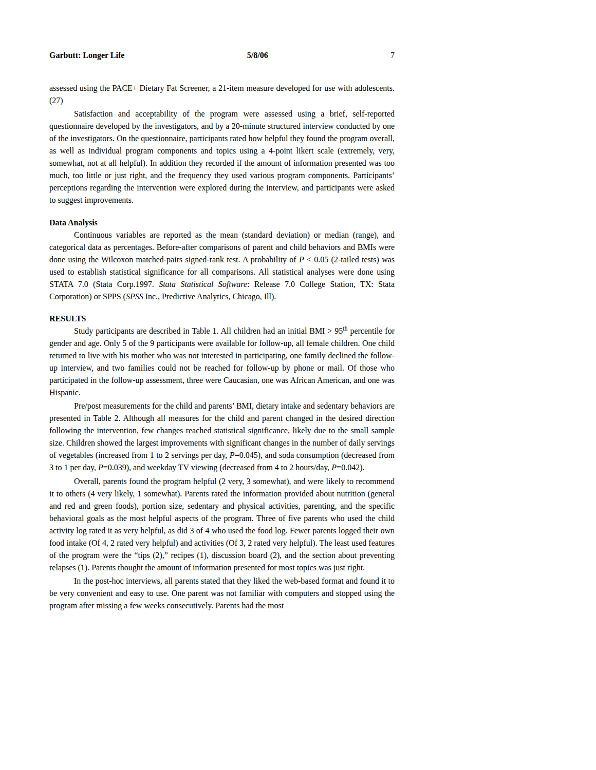Garbutt: Longer Life 5/8/06 7
assessed using the PACE+ Dietary Fat Screener, a 21-item measure developed for use with adolescents. (27)
Satisfaction and acceptability of the program were assessed using a brief, self-reported questionnaire developed by the investigators, and by a 20-minute structured interview conducted by one of the investigators. On the questionnaire, participants rated how helpful they found the program overall, as well as individual program components and topics using a 4-point likert scale (extremely, very, somewhat, not at all helpful). In addition they recorded if the amount of information presented was too much, too little or just right, and the frequency they used various program components. Participants’ perceptions regarding the intervention were explored during the interview, and participants were asked to suggest improvements.
Data Analysis
Continuous variables are reported as the mean (standard deviation) or median (range), and categorical data as percentages. Before-after comparisons of parent and child behaviors and BMIs were done using the Wilcoxon matched-pairs signed-rank test. A probability of P < 0.05 (2-tailed tests) was used to establish statistical significance for all comparisons. All statistical analyses were done using STATA 7.0 (Stata Corp.1997. Stata Statistical Software: Release 7.0 College Station, TX: Stata Corporation) or SPPS (SPSS Inc., Predictive Analytics, Chicago, Ill).
RESULTS
Study participants are described in Table 1. All children had an initial BMI > 95th percentile for gender and age. Only 5 of the 9 participants were available for follow-up, all female children. One child returned to live with his mother who was not interested in participating, one family declined the follow-up interview, and two families could not be reached for follow-up by phone or mail. Of those who participated in the follow-up assessment, three were Caucasian, one was African American, and one was Hispanic.
Pre/post measurements for the child and parents’ BMI, dietary intake and sedentary behaviors are presented in Table 2. Although all measures for the child and parent changed in the desired direction following the intervention, few changes reached statistical significance, likely due to the small sample size. Children showed the largest improvements with significant changes in the number of daily servings of vegetables (increased from 1 to 2 servings per day, P=0.045), and soda consumption (decreased from 3 to 1 per day, P=0.039), and weekday TV viewing (decreased from 4 to 2 hours/day, P=0.042).
Overall, parents found the program helpful (2 very, 3 somewhat), and were likely to recommend it to others (4 very likely, 1 somewhat). Parents rated the information provided about nutrition (general and red and green foods), portion size, sedentary and physical activities, parenting, and the specific behavioral goals as the most helpful aspects of the program. Three of five parents who used the child activity log rated it as very helpful, as did 3 of 4 who used the food log. Fewer parents logged their own food intake (Of 4, 2 rated very helpful) and activities (Of 3, 2 rated very helpful). The least used features of the program were the “tips (2),” recipes (1), discussion board (2), and the section about preventing relapses (1). Parents thought the amount of information presented for most topics was just right.
In the post-hoc interviews, all parents stated that they liked the web-based format and found it to be very convenient and easy to use. One parent was not familiar with computers and stopped using the program after missing a few weeks consecutively. Parents had the most